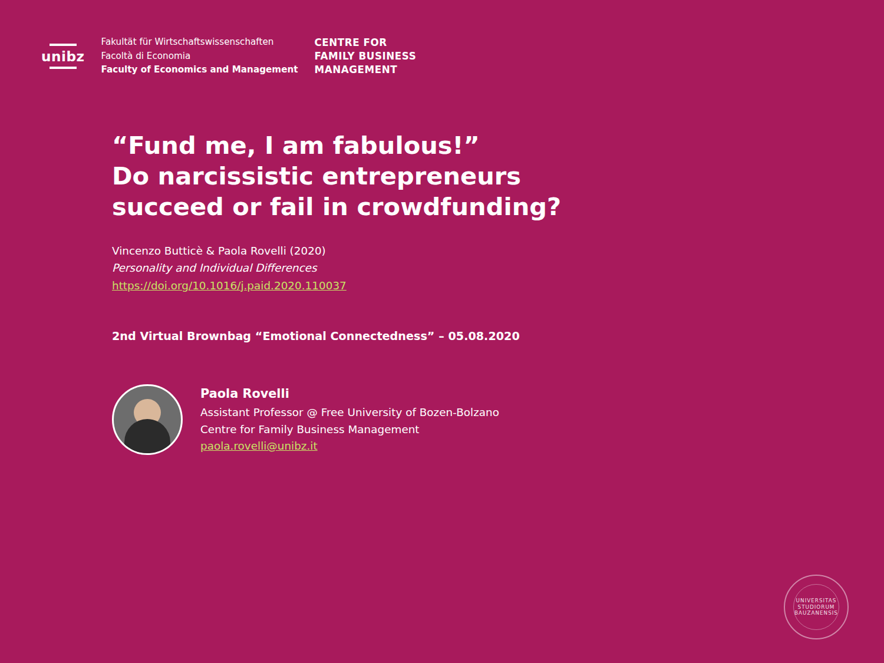unibz
Fakultät für Wirtschaftswissenschaften
Facoltà di Economia
Faculty of Economics and Management
CENTRE FOR
FAMILY BUSINESS
MANAGEMENT
“Fund me, I am fabulous!”
Do narcissistic entrepreneurs
succeed or fail in crowdfunding?
Vincenzo Butticè & Paola Rovelli (2020)
Personality and Individual Differences
https://doi.org/10.1016/j.paid.2020.110037
2nd Virtual Brownbag “Emotional Connectedness” – 05.08.2020
Paola Rovelli Assistant Professor @ Free University of Bozen-Bolzano
Centre for Family Business Management
paola.rovelli@unibz.it
UNIVERSITAS
STUDIORUM
BAUZANENSIS